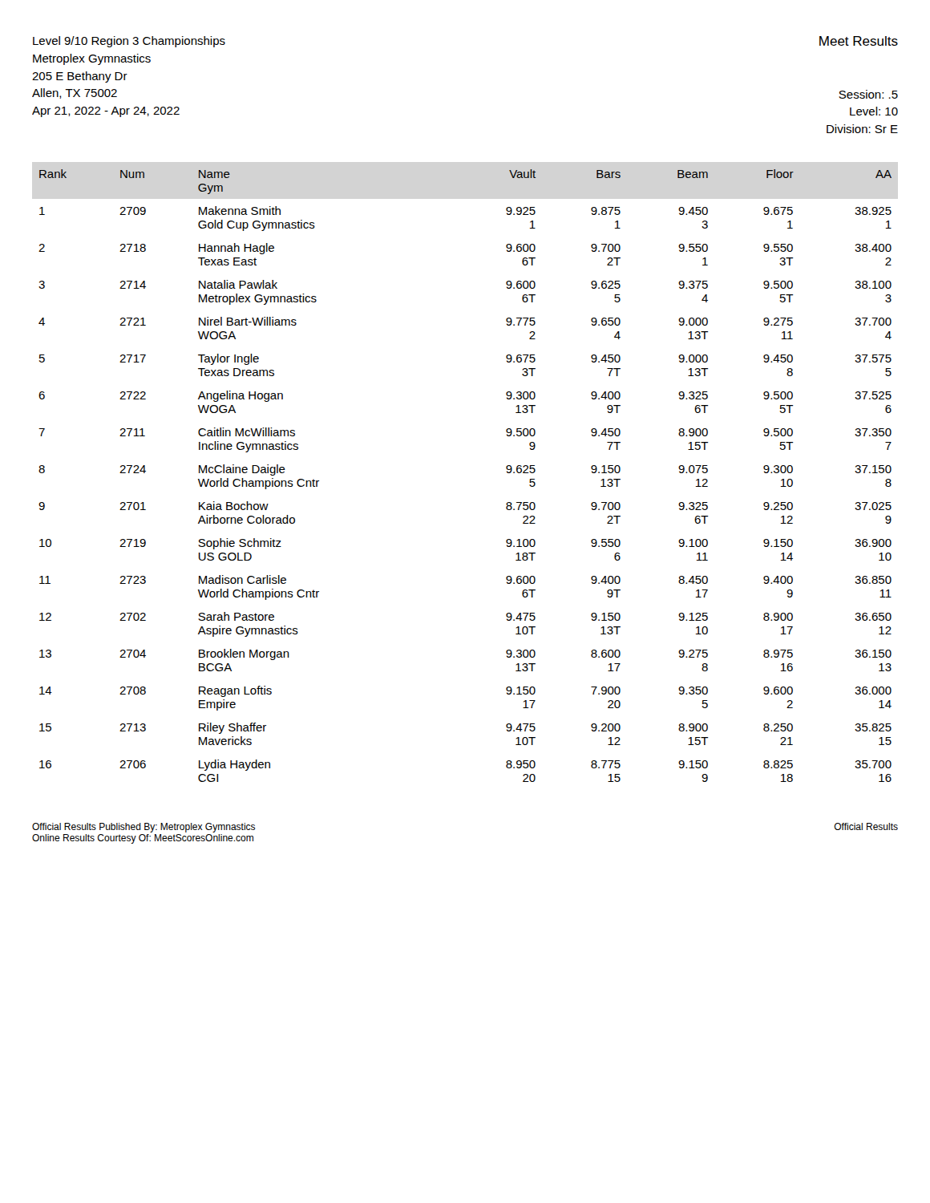Meet Results
Session: .5
Level: 10
Division: Sr E
Level 9/10 Region 3 Championships
Metroplex Gymnastics
205 E Bethany Dr
Allen, TX 75002
Apr 21, 2022 - Apr 24, 2022
| Rank | Num | Name Gym | Vault | Bars | Beam | Floor | AA |
| --- | --- | --- | --- | --- | --- | --- | --- |
| 1 | 2709 | Makenna Smith Gold Cup Gymnastics | 9.925 1 | 9.875 1 | 9.450 3 | 9.675 1 | 38.925 1 |
| 2 | 2718 | Hannah Hagle Texas East | 9.600 6T | 9.700 2T | 9.550 1 | 9.550 3T | 38.400 2 |
| 3 | 2714 | Natalia Pawlak Metroplex Gymnastics | 9.600 6T | 9.625 5 | 9.375 4 | 9.500 5T | 38.100 3 |
| 4 | 2721 | Nirel Bart-Williams WOGA | 9.775 2 | 9.650 4 | 9.000 13T | 9.275 11 | 37.700 4 |
| 5 | 2717 | Taylor Ingle Texas Dreams | 9.675 3T | 9.450 7T | 9.000 13T | 9.450 8 | 37.575 5 |
| 6 | 2722 | Angelina Hogan WOGA | 9.300 13T | 9.400 9T | 9.325 6T | 9.500 5T | 37.525 6 |
| 7 | 2711 | Caitlin McWilliams Incline Gymnastics | 9.500 9 | 9.450 7T | 8.900 15T | 9.500 5T | 37.350 7 |
| 8 | 2724 | McClaine Daigle World Champions Cntr | 9.625 5 | 9.150 13T | 9.075 12 | 9.300 10 | 37.150 8 |
| 9 | 2701 | Kaia Bochow Airborne Colorado | 8.750 22 | 9.700 2T | 9.325 6T | 9.250 12 | 37.025 9 |
| 10 | 2719 | Sophie Schmitz US GOLD | 9.100 18T | 9.550 6 | 9.100 11 | 9.150 14 | 36.900 10 |
| 11 | 2723 | Madison Carlisle World Champions Cntr | 9.600 6T | 9.400 9T | 8.450 17 | 9.400 9 | 36.850 11 |
| 12 | 2702 | Sarah Pastore Aspire Gymnastics | 9.475 10T | 9.150 13T | 9.125 10 | 8.900 17 | 36.650 12 |
| 13 | 2704 | Brooklen Morgan BCGA | 9.300 13T | 8.600 17 | 9.275 8 | 8.975 16 | 36.150 13 |
| 14 | 2708 | Reagan Loftis Empire | 9.150 17 | 7.900 20 | 9.350 5 | 9.600 2 | 36.000 14 |
| 15 | 2713 | Riley Shaffer Mavericks | 9.475 10T | 9.200 12 | 8.900 15T | 8.250 21 | 35.825 15 |
| 16 | 2706 | Lydia Hayden CGI | 8.950 20 | 8.775 15 | 9.150 9 | 8.825 18 | 35.700 16 |
Official Results
Official Results Published By: Metroplex Gymnastics
Online Results Courtesy Of: MeetScoresOnline.com